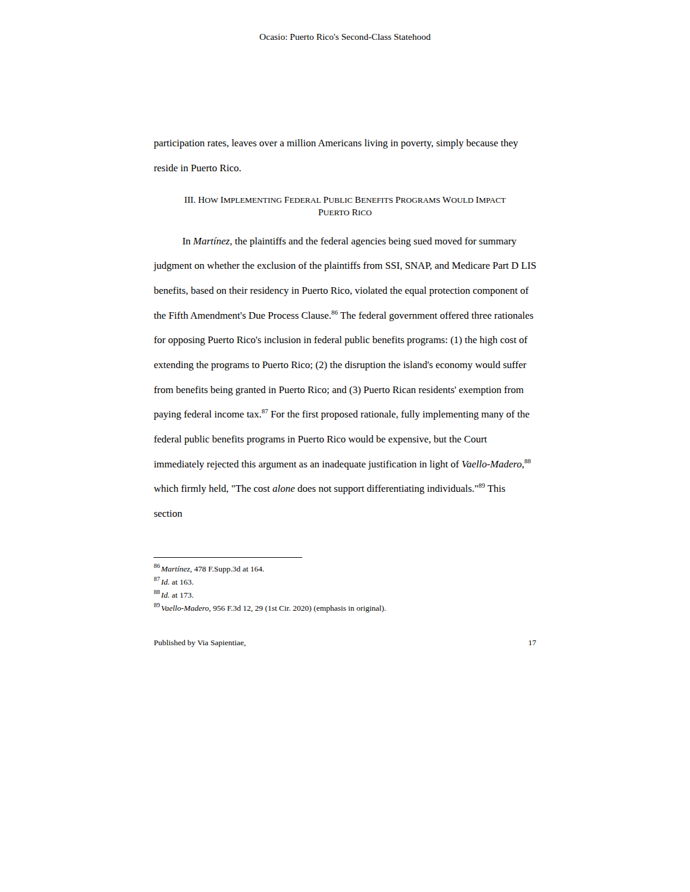Ocasio: Puerto Rico's Second-Class Statehood
participation rates, leaves over a million Americans living in poverty, simply because they reside in Puerto Rico.
III. HOW IMPLEMENTING FEDERAL PUBLIC BENEFITS PROGRAMS WOULD IMPACT
PUERTO RICO
In Martínez, the plaintiffs and the federal agencies being sued moved for summary judgment on whether the exclusion of the plaintiffs from SSI, SNAP, and Medicare Part D LIS benefits, based on their residency in Puerto Rico, violated the equal protection component of the Fifth Amendment's Due Process Clause.86 The federal government offered three rationales for opposing Puerto Rico's inclusion in federal public benefits programs: (1) the high cost of extending the programs to Puerto Rico; (2) the disruption the island's economy would suffer from benefits being granted in Puerto Rico; and (3) Puerto Rican residents' exemption from paying federal income tax.87 For the first proposed rationale, fully implementing many of the federal public benefits programs in Puerto Rico would be expensive, but the Court immediately rejected this argument as an inadequate justification in light of Vaello-Madero,88 which firmly held, "The cost alone does not support differentiating individuals."89 This section
86 Martínez, 478 F.Supp.3d at 164.
87 Id. at 163.
88 Id. at 173.
89 Vaello-Madero, 956 F.3d 12, 29 (1st Cir. 2020) (emphasis in original).
Published by Via Sapientiae,
17